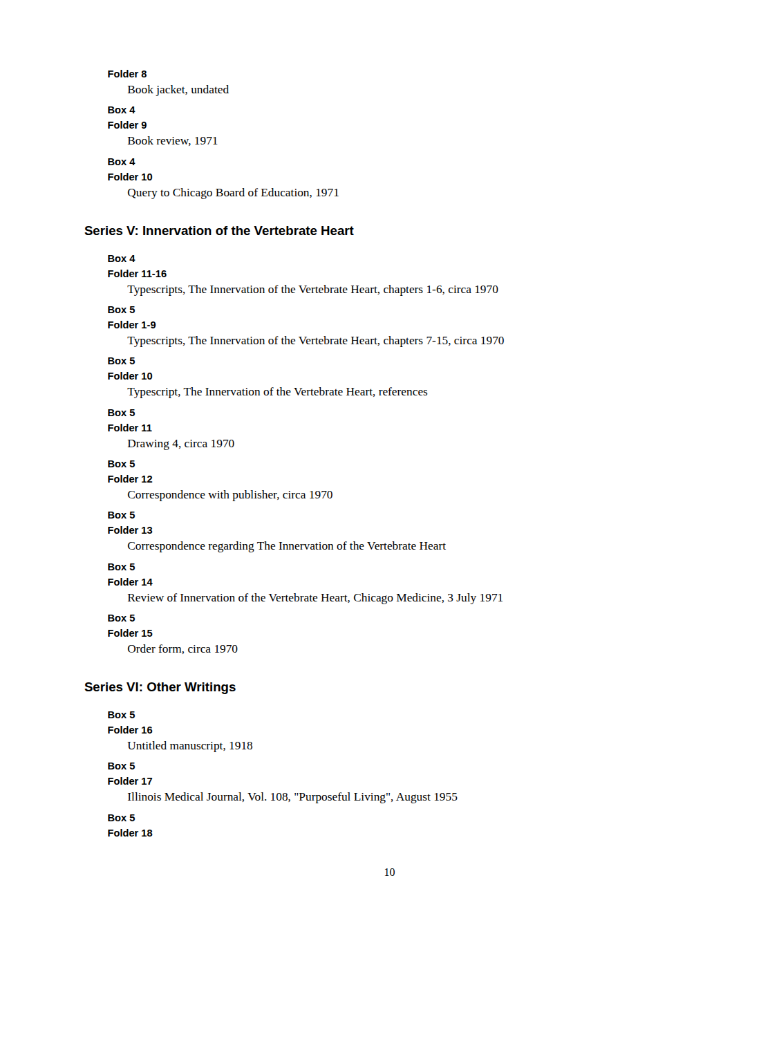Folder 8
Book jacket, undated
Box 4
Folder 9
Book review, 1971
Box 4
Folder 10
Query to Chicago Board of Education, 1971
Series V: Innervation of the Vertebrate Heart
Box 4
Folder 11-16
Typescripts, The Innervation of the Vertebrate Heart, chapters 1-6, circa 1970
Box 5
Folder 1-9
Typescripts, The Innervation of the Vertebrate Heart, chapters 7-15, circa 1970
Box 5
Folder 10
Typescript, The Innervation of the Vertebrate Heart, references
Box 5
Folder 11
Drawing 4, circa 1970
Box 5
Folder 12
Correspondence with publisher, circa 1970
Box 5
Folder 13
Correspondence regarding The Innervation of the Vertebrate Heart
Box 5
Folder 14
Review of Innervation of the Vertebrate Heart, Chicago Medicine, 3 July 1971
Box 5
Folder 15
Order form, circa 1970
Series VI: Other Writings
Box 5
Folder 16
Untitled manuscript, 1918
Box 5
Folder 17
Illinois Medical Journal, Vol. 108, "Purposeful Living", August 1955
Box 5
Folder 18
10